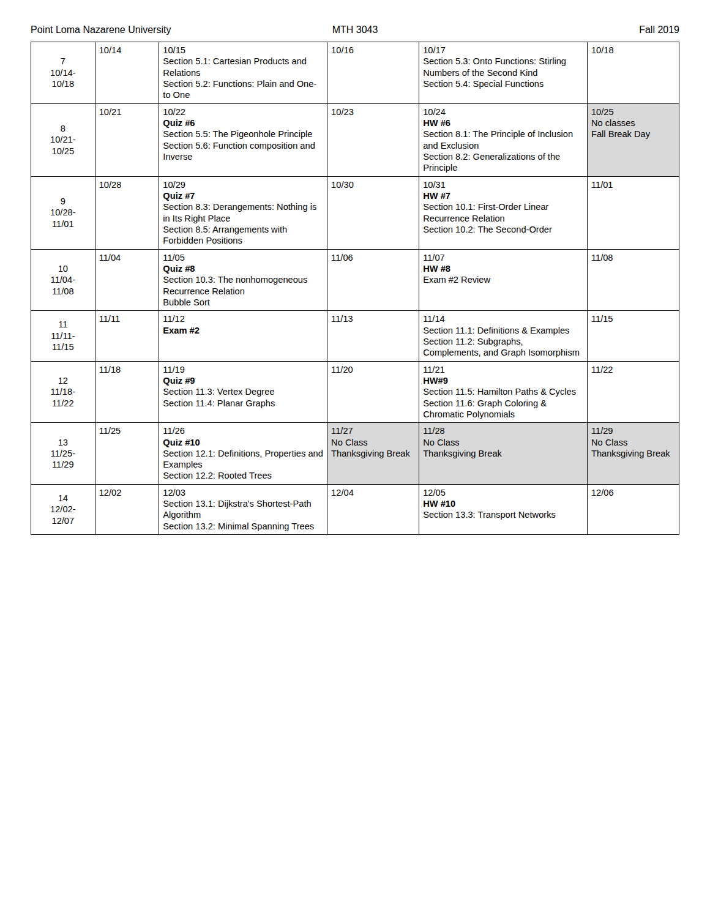Point Loma Nazarene University
MTH 3043
Fall 2019
| 7 10/14- 10/18 | 10/14 | 10/15 Section 5.1: Cartesian Products and Relations Section 5.2: Functions: Plain and One-to One | 10/16 | 10/17 Section 5.3: Onto Functions: Stirling Numbers of the Second Kind Section 5.4: Special Functions | 10/18 |
| 8 10/21- 10/25 | 10/21 | 10/22 Quiz #6 Section 5.5: The Pigeonhole Principle Section 5.6: Function composition and Inverse | 10/23 | 10/24 HW #6 Section 8.1: The Principle of Inclusion and Exclusion Section 8.2: Generalizations of the Principle | 10/25 No classes Fall Break Day |
| 9 10/28- 11/01 | 10/28 | 10/29 Quiz #7 Section 8.3: Derangements: Nothing is in Its Right Place Section 8.5: Arrangements with Forbidden Positions | 10/30 | 10/31 HW #7 Section 10.1: First-Order Linear Recurrence Relation Section 10.2: The Second-Order | 11/01 |
| 10 11/04- 11/08 | 11/04 | 11/05 Quiz #8 Section 10.3: The nonhomogeneous Recurrence Relation Bubble Sort | 11/06 | 11/07 HW #8 Exam #2 Review | 11/08 |
| 11 11/11- 11/15 | 11/11 | 11/12 Exam #2 | 11/13 | 11/14 Section 11.1: Definitions & Examples Section 11.2: Subgraphs, Complements, and Graph Isomorphism | 11/15 |
| 12 11/18- 11/22 | 11/18 | 11/19 Quiz #9 Section 11.3: Vertex Degree Section 11.4: Planar Graphs | 11/20 | 11/21 HW#9 Section 11.5: Hamilton Paths & Cycles Section 11.6: Graph Coloring & Chromatic Polynomials | 11/22 |
| 13 11/25- 11/29 | 11/25 | 11/26 Quiz #10 Section 12.1: Definitions, Properties and Examples Section 12.2: Rooted Trees | 11/27 No Class Thanksgiving Break | 11/28 No Class Thanksgiving Break | 11/29 No Class Thanksgiving Break |
| 14 12/02- 12/07 | 12/02 | 12/03 Section 13.1: Dijkstra's Shortest-Path Algorithm Section 13.2: Minimal Spanning Trees | 12/04 | 12/05 HW #10 Section 13.3: Transport Networks | 12/06 |